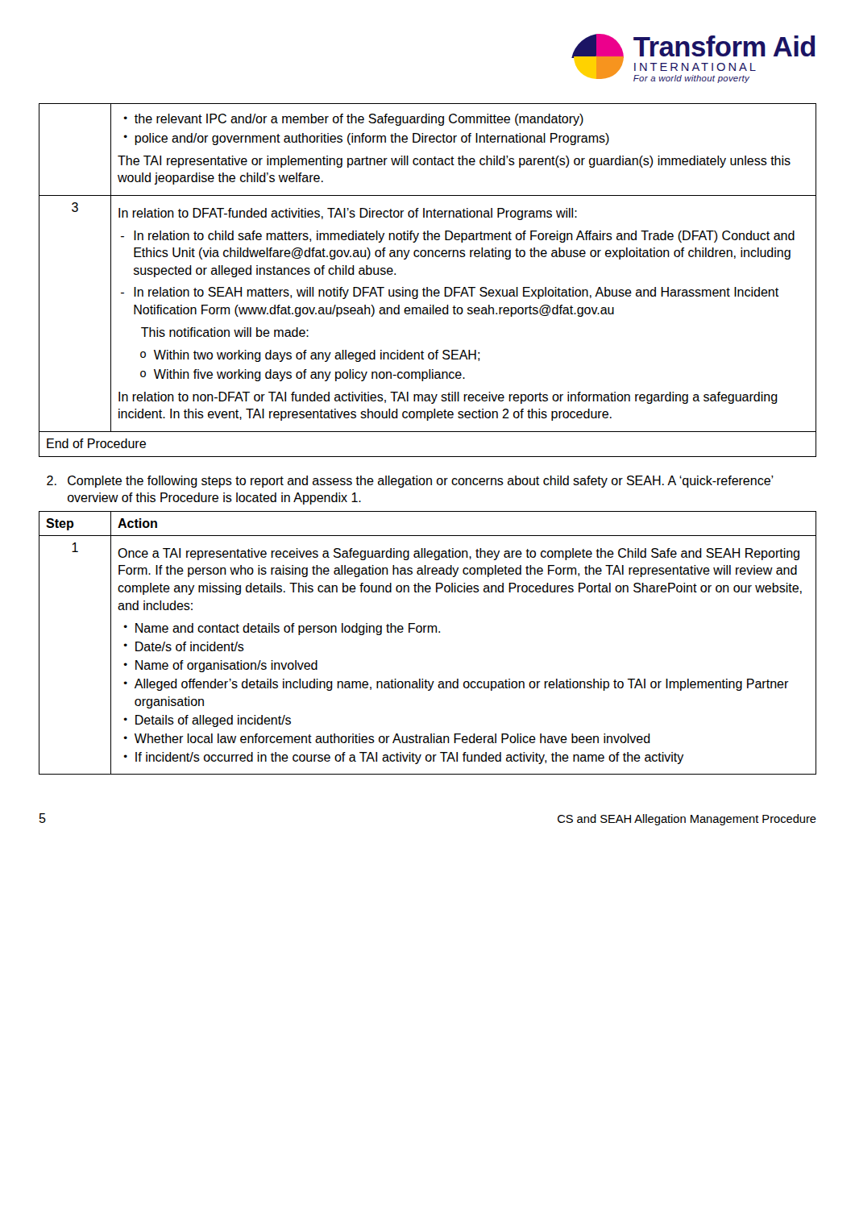Transform Aid
INTERNATIONAL
For a world without poverty
| | the relevant IPC and/or a member of the Safeguarding Committee (mandatory) police and/or government authorities (inform the Director of International Programs) The TAI representative or implementing partner will contact the child’s parent(s) or guardian(s) immediately unless this would jeopardise the child’s welfare. |
| 3 | In relation to DFAT-funded activities, TAI’s Director of International Programs will: In relation to child safe matters, immediately notify the Department of Foreign Affairs and Trade (DFAT) Conduct and Ethics Unit (via childwelfare@dfat.gov.au) of any concerns relating to the abuse or exploitation of children, including suspected or alleged instances of child abuse. In relation to SEAH matters, will notify DFAT using the DFAT Sexual Exploitation, Abuse and Harassment Incident Notification Form (www.dfat.gov.au/pseah) and emailed to seah.reports@dfat.gov.au This notification will be made: Within two working days of any alleged incident of SEAH; Within five working days of any policy non-compliance. In relation to non-DFAT or TAI funded activities, TAI may still receive reports or information regarding a safeguarding incident. In this event, TAI representatives should complete section 2 of this procedure. |
| End of Procedure |
Complete the following steps to report and assess the allegation or concerns about child safety or SEAH. A ‘quick-reference’ overview of this Procedure is located in Appendix 1.
| Step | Action |
| --- | --- |
| 1 | Once a TAI representative receives a Safeguarding allegation, they are to complete the Child Safe and SEAH Reporting Form. If the person who is raising the allegation has already completed the Form, the TAI representative will review and complete any missing details. This can be found on the Policies and Procedures Portal on SharePoint or on our website, and includes: Name and contact details of person lodging the Form. Date/s of incident/s Name of organisation/s involved Alleged offender’s details including name, nationality and occupation or relationship to TAI or Implementing Partner organisation Details of alleged incident/s Whether local law enforcement authorities or Australian Federal Police have been involved If incident/s occurred in the course of a TAI activity or TAI funded activity, the name of the activity |
5
CS and SEAH Allegation Management Procedure